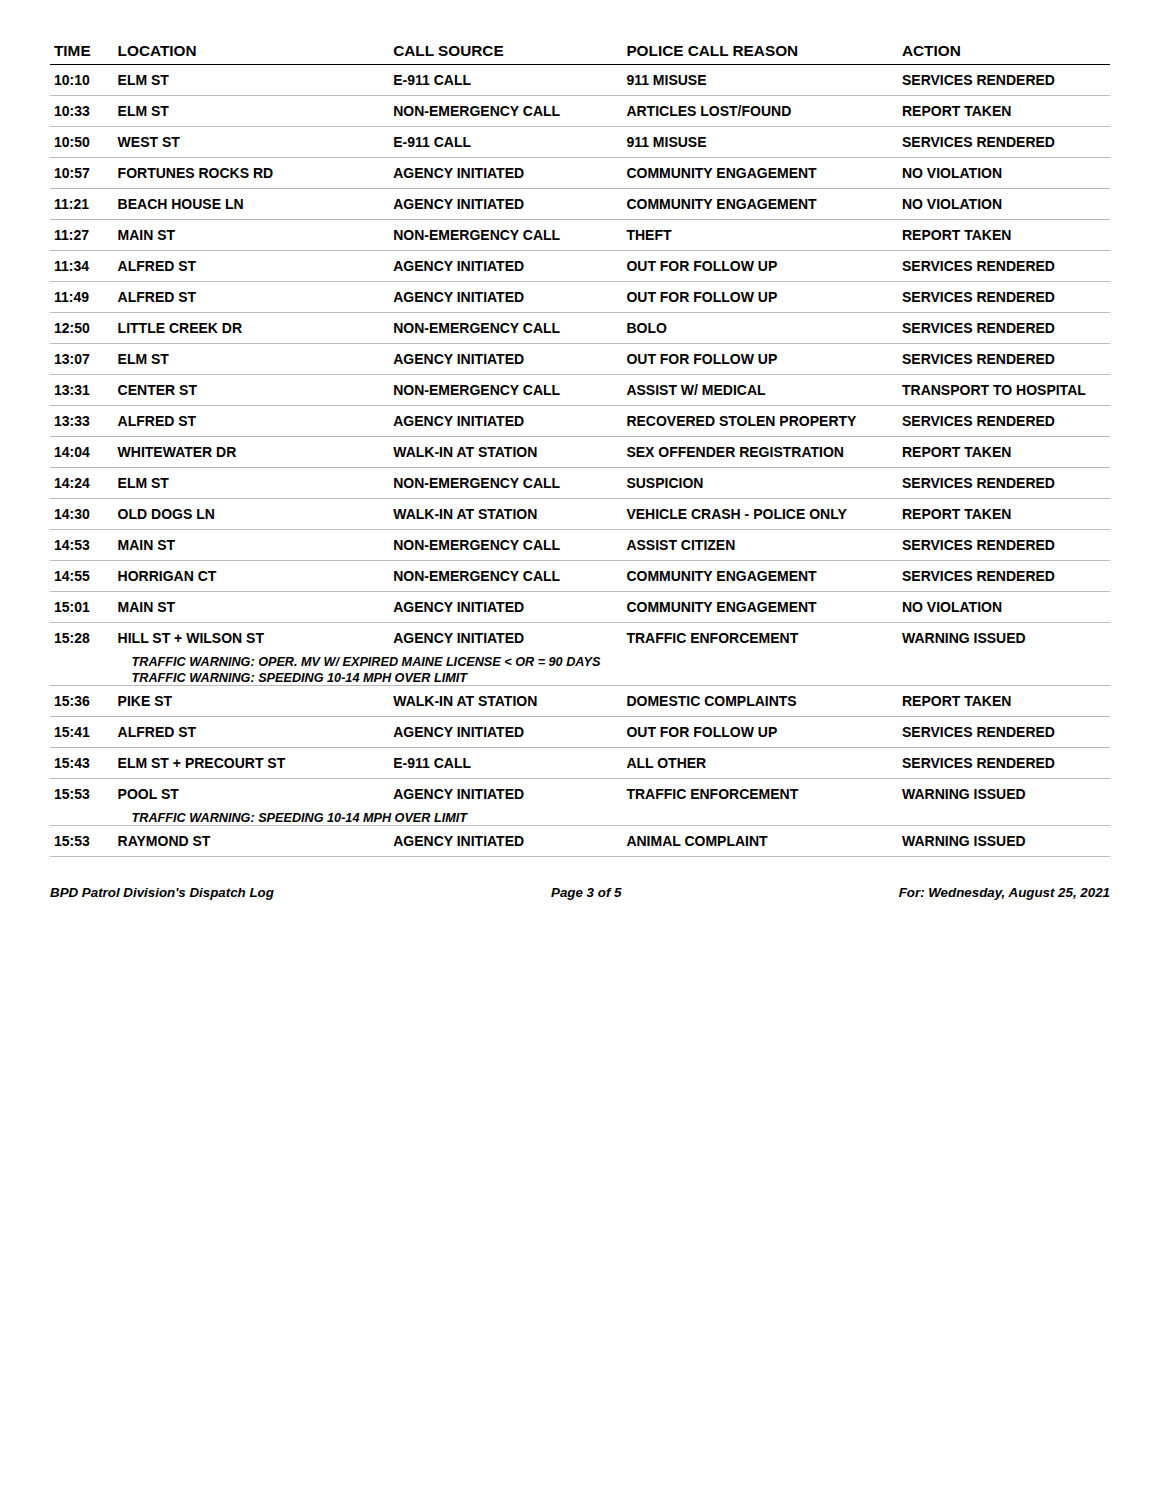| TIME | LOCATION | CALL SOURCE | POLICE CALL REASON | ACTION |
| --- | --- | --- | --- | --- |
| 10:10 | ELM ST | E-911 CALL | 911 MISUSE | SERVICES RENDERED |
| 10:33 | ELM ST | NON-EMERGENCY CALL | ARTICLES LOST/FOUND | REPORT TAKEN |
| 10:50 | WEST ST | E-911 CALL | 911 MISUSE | SERVICES RENDERED |
| 10:57 | FORTUNES ROCKS RD | AGENCY INITIATED | COMMUNITY ENGAGEMENT | NO VIOLATION |
| 11:21 | BEACH HOUSE LN | AGENCY INITIATED | COMMUNITY ENGAGEMENT | NO VIOLATION |
| 11:27 | MAIN ST | NON-EMERGENCY CALL | THEFT | REPORT TAKEN |
| 11:34 | ALFRED ST | AGENCY INITIATED | OUT FOR FOLLOW UP | SERVICES RENDERED |
| 11:49 | ALFRED ST | AGENCY INITIATED | OUT FOR FOLLOW UP | SERVICES RENDERED |
| 12:50 | LITTLE CREEK DR | NON-EMERGENCY CALL | BOLO | SERVICES RENDERED |
| 13:07 | ELM ST | AGENCY INITIATED | OUT FOR FOLLOW UP | SERVICES RENDERED |
| 13:31 | CENTER ST | NON-EMERGENCY CALL | ASSIST W/ MEDICAL | TRANSPORT TO HOSPITAL |
| 13:33 | ALFRED ST | AGENCY INITIATED | RECOVERED STOLEN PROPERTY | SERVICES RENDERED |
| 14:04 | WHITEWATER DR | WALK-IN AT STATION | SEX OFFENDER REGISTRATION | REPORT TAKEN |
| 14:24 | ELM ST | NON-EMERGENCY CALL | SUSPICION | SERVICES RENDERED |
| 14:30 | OLD DOGS LN | WALK-IN AT STATION | VEHICLE CRASH - POLICE ONLY | REPORT TAKEN |
| 14:53 | MAIN ST | NON-EMERGENCY CALL | ASSIST CITIZEN | SERVICES RENDERED |
| 14:55 | HORRIGAN CT | NON-EMERGENCY CALL | COMMUNITY ENGAGEMENT | SERVICES RENDERED |
| 15:01 | MAIN ST | AGENCY INITIATED | COMMUNITY ENGAGEMENT | NO VIOLATION |
| 15:28 | HILL ST + WILSON ST | AGENCY INITIATED | TRAFFIC ENFORCEMENT | WARNING ISSUED |
| | TRAFFIC WARNING: OPER. MV W/ EXPIRED MAINE LICENSE < OR = 90 DAYS |
| | TRAFFIC WARNING: SPEEDING 10-14 MPH OVER LIMIT |
| 15:36 | PIKE ST | WALK-IN AT STATION | DOMESTIC COMPLAINTS | REPORT TAKEN |
| 15:41 | ALFRED ST | AGENCY INITIATED | OUT FOR FOLLOW UP | SERVICES RENDERED |
| 15:43 | ELM ST + PRECOURT ST | E-911 CALL | ALL OTHER | SERVICES RENDERED |
| 15:53 | POOL ST | AGENCY INITIATED | TRAFFIC ENFORCEMENT | WARNING ISSUED |
| | TRAFFIC WARNING: SPEEDING 10-14 MPH OVER LIMIT |
| 15:53 | RAYMOND ST | AGENCY INITIATED | ANIMAL COMPLAINT | WARNING ISSUED |
BPD Patrol Division's Dispatch Log
Page 3 of 5
For: Wednesday, August 25, 2021